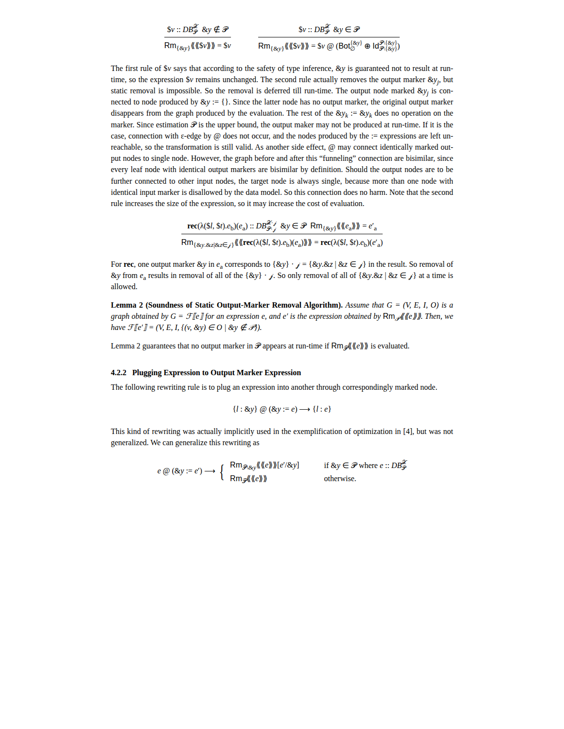$v :: DB 𝒳𝒫 &y ∉ 𝒫
Rm{&y}⟪⟪$v⟫⟫ = $v
$v :: DB 𝒳𝒫 &y ∈ 𝒫
Rm{&y}⟪⟪$v⟫⟫ = $v @ (Bot{&y}∅ ⊕ Id 𝒫\{&y}𝒫\{&y})
The first rule of $v says that according to the safety of type inference, &y is guaranteed not to result at run-time, so the expression $v remains unchanged. The second rule actually removes the output marker &yj, but static removal is impossible. So the removal is deferred till run-time. The output node marked &yj is connected to node produced by &y := {}. Since the latter node has no output marker, the original output marker disappears from the graph produced by the evaluation. The rest of the &yk := &yk does no operation on the marker. Since estimation 𝒫 is the upper bound, the output maker may not be produced at run-time. If it is the case, connection with ε-edge by @ does not occur, and the nodes produced by the := expressions are left unreachable, so the transformation is still valid. As another side effect, @ may connect identically marked output nodes to single node. However, the graph before and after this “funneling” connection are bisimilar, since every leaf node with identical output markers are bisimilar by definition. Should the output nodes are to be further connected to other input nodes, the target node is always single, because more than one node with identical input marker is disallowed by the data model. So this connection does no harm. Note that the second rule increases the size of the expression, so it may increase the cost of evaluation.
rec(λ($l, $t).eb)(ea) :: DB 𝒳·𝒿 𝒫·𝒿 &y ∈ 𝒫 Rm{&y}⟪⟪ea⟫⟫ = e′a
Rm{&y.&z|&z∈𝒿}⟪⟪rec(λ($l, $t).eb)(ea)⟫⟫ = rec(λ($l, $t).eb)(e′a)
For rec, one output marker &y in ea corresponds to {&y} · 𝒿 = {&y.&z | &z ∈ 𝒿} in the result. So removal of &y from ea results in removal of all of the {&y} · 𝒿. So only removal of all of {&y.&z | &z ∈ 𝒿} at a time is allowed.
Lemma 2 (Soundness of Static Output-Marker Removal Algorithm). Assume that G = (V, E, I, O) is a graph obtained by G = ℱ⟦e⟧ for an expression e, and e′ is the expression obtained by Rm𝒫⟪⟪e⟫⟫. Then, we have ℱ⟦e′⟧ = (V, E, I, {(v, &y) ∈ O | &y ∉ 𝒫}).
Lemma 2 guarantees that no output marker in 𝒫 appears at run-time if Rm𝒫⟪⟪e⟫⟫ is evaluated.
4.2.2 Plugging Expression to Output Marker Expression
The following rewriting rule is to plug an expression into another through correspondingly marked node.
{l : &y} @ (&y := e) ⟶ {l : e}
This kind of rewriting was actually implicitly used in the exemplification of optimization in [4], but was not generalized. We can generalize this rewriting as
e @ (&y := e′) ⟶ { Rm𝒫\&y⟪⟪e⟫⟫[e′/&y] if &y ∈ 𝒫 where e :: DB 𝒳𝒫 Rm𝒫⟪⟪e⟫⟫ otherwise.